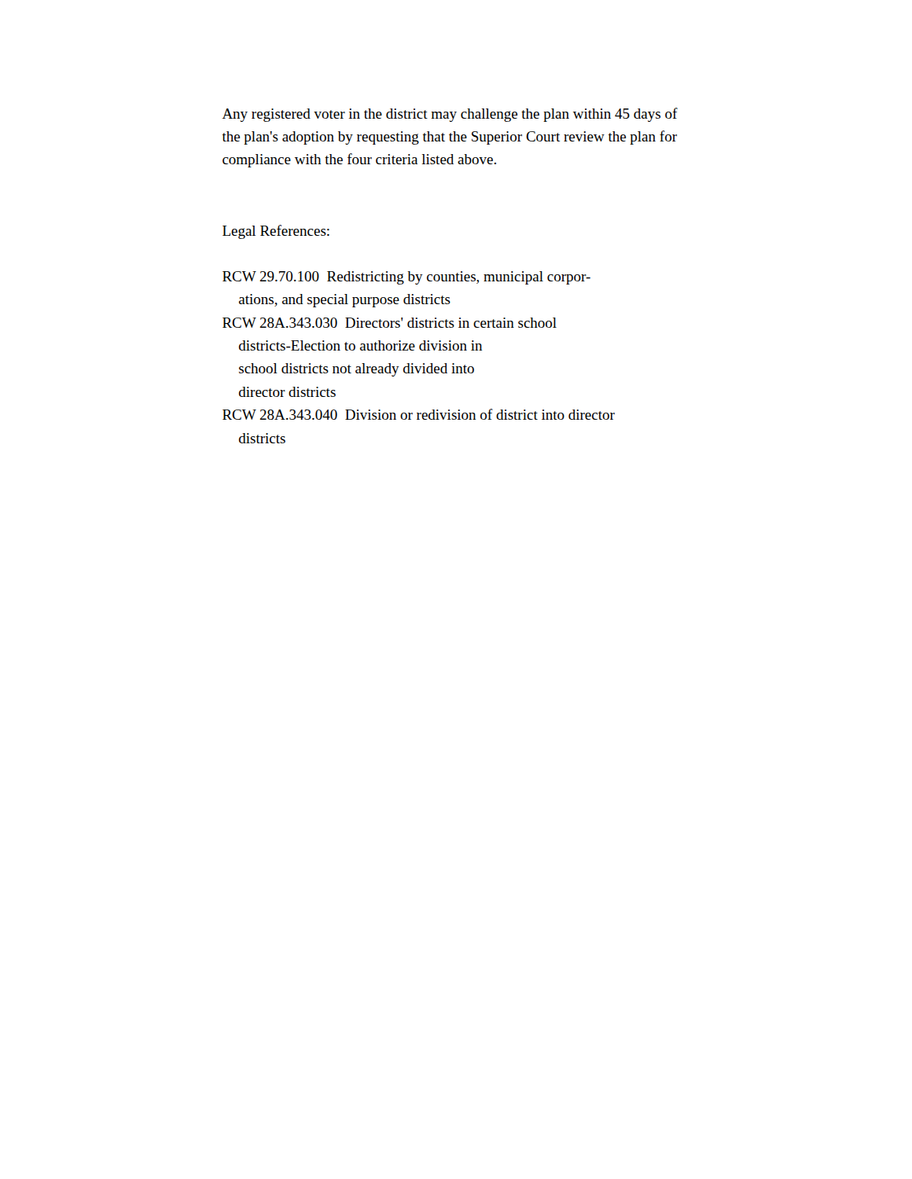Any registered voter in the district may challenge the plan within 45 days of the plan's adoption by requesting that the Superior Court review the plan for compliance with the four criteria listed above.
Legal References:
RCW 29.70.100 Redistricting by counties, municipal corpor-ations, and special purpose districts
RCW 28A.343.030 Directors' districts in certain schooldistricts-Election to authorize division in school districts not already divided into director districts
RCW 28A.343.040 Division or redivision of district into directordistricts